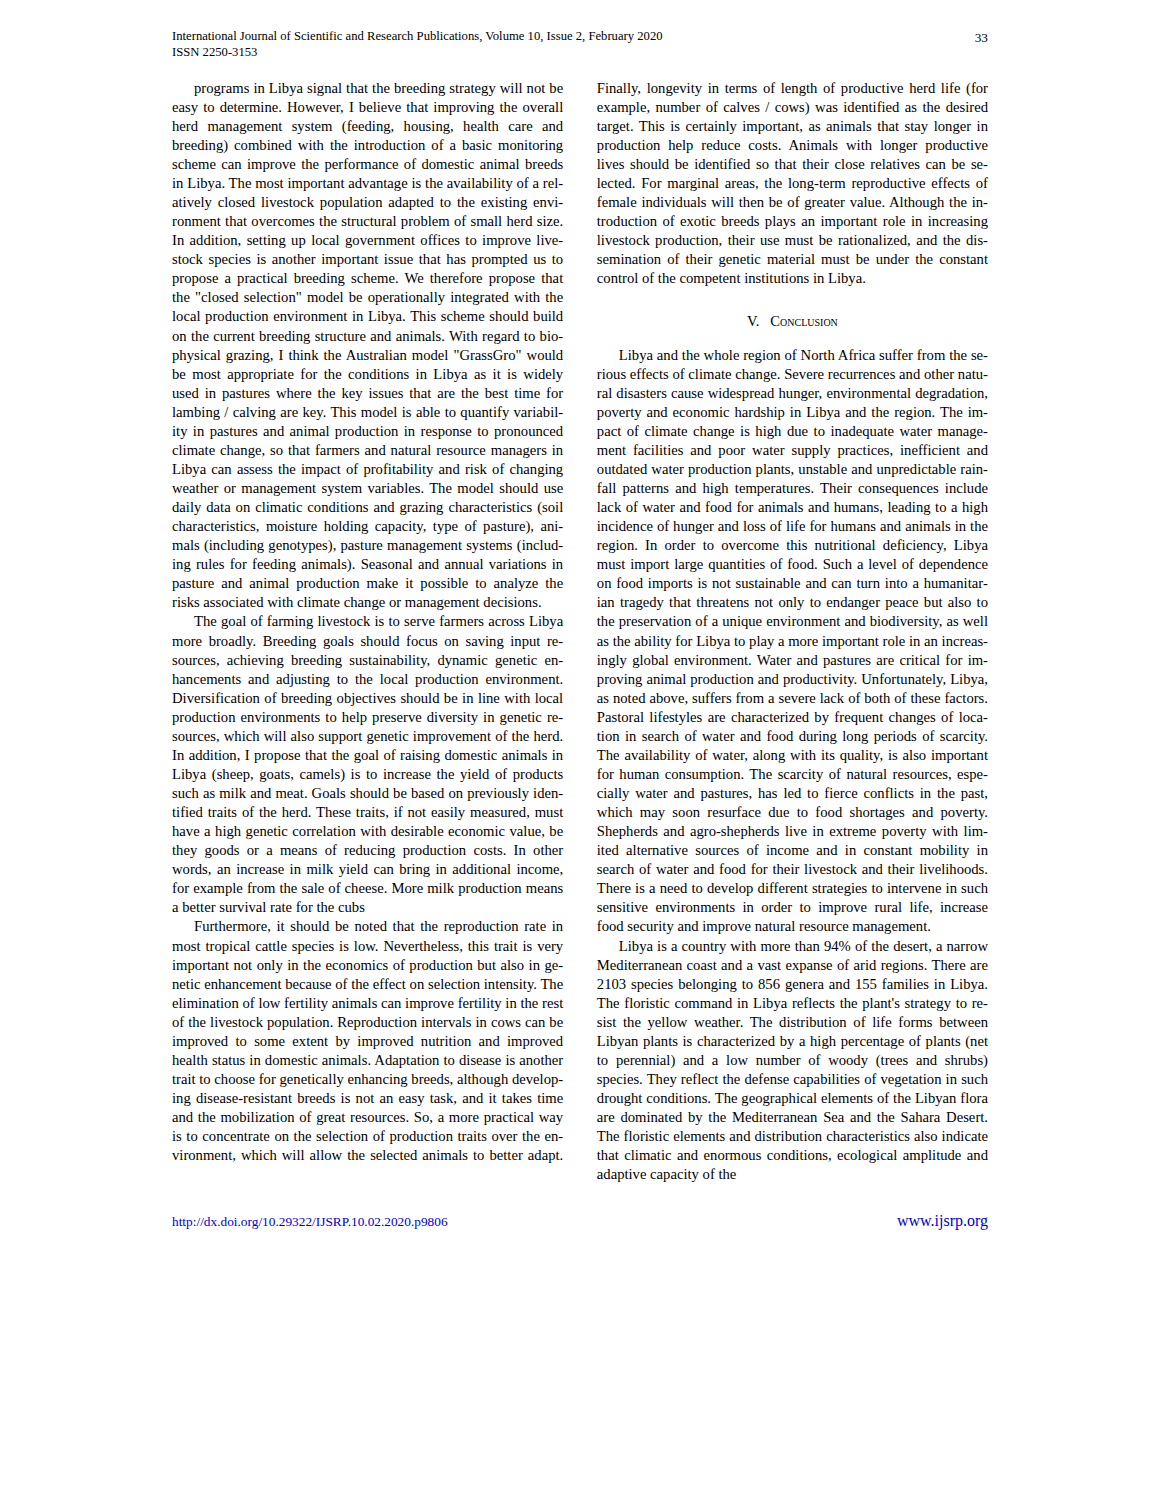International Journal of Scientific and Research Publications, Volume 10, Issue 2, February 2020
ISSN 2250-3153
33
programs in Libya signal that the breeding strategy will not be easy to determine. However, I believe that improving the overall herd management system (feeding, housing, health care and breeding) combined with the introduction of a basic monitoring scheme can improve the performance of domestic animal breeds in Libya. The most important advantage is the availability of a relatively closed livestock population adapted to the existing environment that overcomes the structural problem of small herd size. In addition, setting up local government offices to improve livestock species is another important issue that has prompted us to propose a practical breeding scheme. We therefore propose that the "closed selection" model be operationally integrated with the local production environment in Libya. This scheme should build on the current breeding structure and animals. With regard to biophysical grazing, I think the Australian model "GrassGro" would be most appropriate for the conditions in Libya as it is widely used in pastures where the key issues that are the best time for lambing / calving are key. This model is able to quantify variability in pastures and animal production in response to pronounced climate change, so that farmers and natural resource managers in Libya can assess the impact of profitability and risk of changing weather or management system variables. The model should use daily data on climatic conditions and grazing characteristics (soil characteristics, moisture holding capacity, type of pasture), animals (including genotypes), pasture management systems (including rules for feeding animals). Seasonal and annual variations in pasture and animal production make it possible to analyze the risks associated with climate change or management decisions.
The goal of farming livestock is to serve farmers across Libya more broadly. Breeding goals should focus on saving input resources, achieving breeding sustainability, dynamic genetic enhancements and adjusting to the local production environment. Diversification of breeding objectives should be in line with local production environments to help preserve diversity in genetic resources, which will also support genetic improvement of the herd. In addition, I propose that the goal of raising domestic animals in Libya (sheep, goats, camels) is to increase the yield of products such as milk and meat. Goals should be based on previously identified traits of the herd. These traits, if not easily measured, must have a high genetic correlation with desirable economic value, be they goods or a means of reducing production costs. In other words, an increase in milk yield can bring in additional income, for example from the sale of cheese. More milk production means a better survival rate for the cubs
Furthermore, it should be noted that the reproduction rate in most tropical cattle species is low. Nevertheless, this trait is very important not only in the economics of production but also in genetic enhancement because of the effect on selection intensity. The elimination of low fertility animals can improve fertility in the rest of the livestock population. Reproduction intervals in cows can be improved to some extent by improved nutrition and improved health status in domestic animals. Adaptation to disease is another trait to choose for genetically enhancing breeds, although developing disease-resistant breeds is not an easy task, and it takes time and the mobilization of great resources. So, a more practical way is to concentrate on the selection of production traits over the environment, which will allow the selected animals to better adapt. Finally, longevity in terms of length of productive herd life (for example, number of calves / cows) was identified as the desired target. This is certainly important, as animals that stay longer in production help reduce costs. Animals with longer productive lives should be identified so that their close relatives can be selected. For marginal areas, the long-term reproductive effects of female individuals will then be of greater value. Although the introduction of exotic breeds plays an important role in increasing livestock production, their use must be rationalized, and the dissemination of their genetic material must be under the constant control of the competent institutions in Libya.
V. Conclusion
Libya and the whole region of North Africa suffer from the serious effects of climate change. Severe recurrences and other natural disasters cause widespread hunger, environmental degradation, poverty and economic hardship in Libya and the region. The impact of climate change is high due to inadequate water management facilities and poor water supply practices, inefficient and outdated water production plants, unstable and unpredictable rainfall patterns and high temperatures. Their consequences include lack of water and food for animals and humans, leading to a high incidence of hunger and loss of life for humans and animals in the region. In order to overcome this nutritional deficiency, Libya must import large quantities of food. Such a level of dependence on food imports is not sustainable and can turn into a humanitarian tragedy that threatens not only to endanger peace but also to the preservation of a unique environment and biodiversity, as well as the ability for Libya to play a more important role in an increasingly global environment. Water and pastures are critical for improving animal production and productivity. Unfortunately, Libya, as noted above, suffers from a severe lack of both of these factors. Pastoral lifestyles are characterized by frequent changes of location in search of water and food during long periods of scarcity. The availability of water, along with its quality, is also important for human consumption. The scarcity of natural resources, especially water and pastures, has led to fierce conflicts in the past, which may soon resurface due to food shortages and poverty. Shepherds and agro-shepherds live in extreme poverty with limited alternative sources of income and in constant mobility in search of water and food for their livestock and their livelihoods. There is a need to develop different strategies to intervene in such sensitive environments in order to improve rural life, increase food security and improve natural resource management.
Libya is a country with more than 94% of the desert, a narrow Mediterranean coast and a vast expanse of arid regions. There are 2103 species belonging to 856 genera and 155 families in Libya. The floristic command in Libya reflects the plant's strategy to resist the yellow weather. The distribution of life forms between Libyan plants is characterized by a high percentage of plants (net to perennial) and a low number of woody (trees and shrubs) species. They reflect the defense capabilities of vegetation in such drought conditions. The geographical elements of the Libyan flora are dominated by the Mediterranean Sea and the Sahara Desert. The floristic elements and distribution characteristics also indicate that climatic and enormous conditions, ecological amplitude and adaptive capacity of the
http://dx.doi.org/10.29322/IJSRP.10.02.2020.p9806 www.ijsrp.org